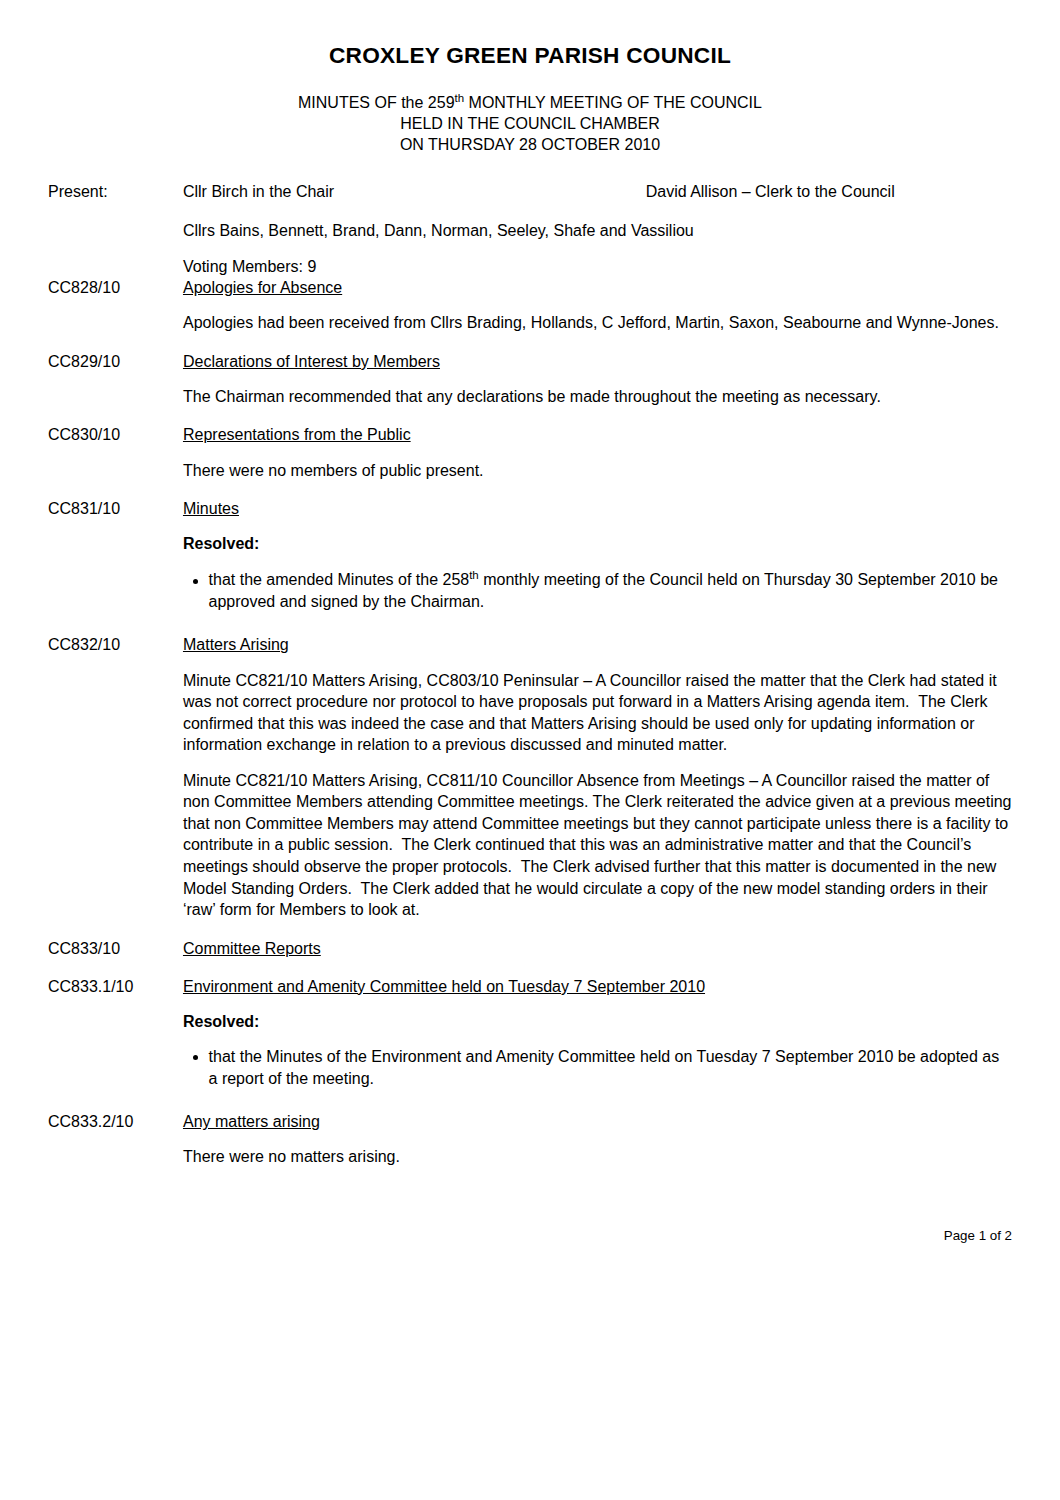CROXLEY GREEN PARISH COUNCIL
MINUTES OF the 259th MONTHLY MEETING OF THE COUNCIL
HELD IN THE COUNCIL CHAMBER
ON THURSDAY 28 OCTOBER 2010
| Present: | Cllr Birch in the Chair | David Allison – Clerk to the Council |
Cllrs Bains, Bennett, Brand, Dann, Norman, Seeley, Shafe and Vassiliou
Voting Members: 9
| CC828/10 | Apologies for Absence Apologies had been received from Cllrs Brading, Hollands, C Jefford, Martin, Saxon, Seabourne and Wynne-Jones. |
| CC829/10 | Declarations of Interest by Members The Chairman recommended that any declarations be made throughout the meeting as necessary. |
| CC830/10 | Representations from the Public There were no members of public present. |
| CC831/10 | Minutes Resolved: that the amended Minutes of the 258 th monthly meeting of the Council held on Thursday 30 September 2010 be approved and signed by the Chairman. |
| CC832/10 | Matters Arising Minute CC821/10 Matters Arising, CC803/10 Peninsular – A Councillor raised the matter that the Clerk had stated it was not correct procedure nor protocol to have proposals put forward in a Matters Arising agenda item. The Clerk confirmed that this was indeed the case and that Matters Arising should be used only for updating information or information exchange in relation to a previous discussed and minuted matter. Minute CC821/10 Matters Arising, CC811/10 Councillor Absence from Meetings – A Councillor raised the matter of non Committee Members attending Committee meetings. The Clerk reiterated the advice given at a previous meeting that non Committee Members may attend Committee meetings but they cannot participate unless there is a facility to contribute in a public session. The Clerk continued that this was an administrative matter and that the Council’s meetings should observe the proper protocols. The Clerk advised further that this matter is documented in the new Model Standing Orders. The Clerk added that he would circulate a copy of the new model standing orders in their ‘raw’ form for Members to look at. |
| CC833/10 | Committee Reports |
| CC833.1/10 | Environment and Amenity Committee held on Tuesday 7 September 2010 Resolved: that the Minutes of the Environment and Amenity Committee held on Tuesday 7 September 2010 be adopted as a report of the meeting. |
| CC833.2/10 | Any matters arising There were no matters arising. |
Page 1 of 2